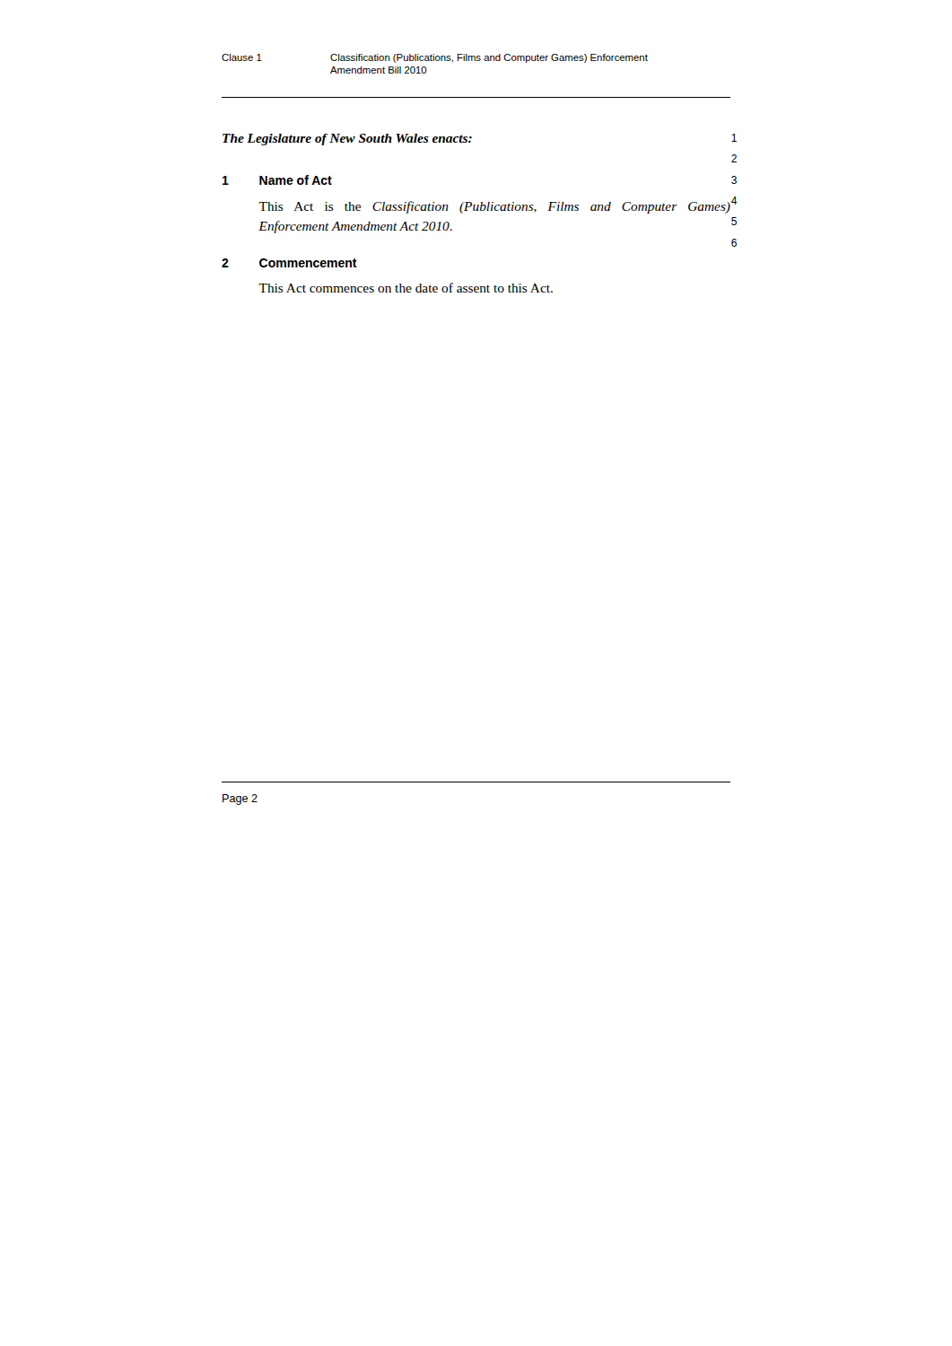Clause 1
Classification (Publications, Films and Computer Games) Enforcement
Amendment Bill 2010
1
2
3
4
5
6
The Legislature of New South Wales enacts:
1
Name of Act
This Act is the Classification (Publications, Films and Computer Games) Enforcement Amendment Act 2010.
2
Commencement
This Act commences on the date of assent to this Act.
Page 2